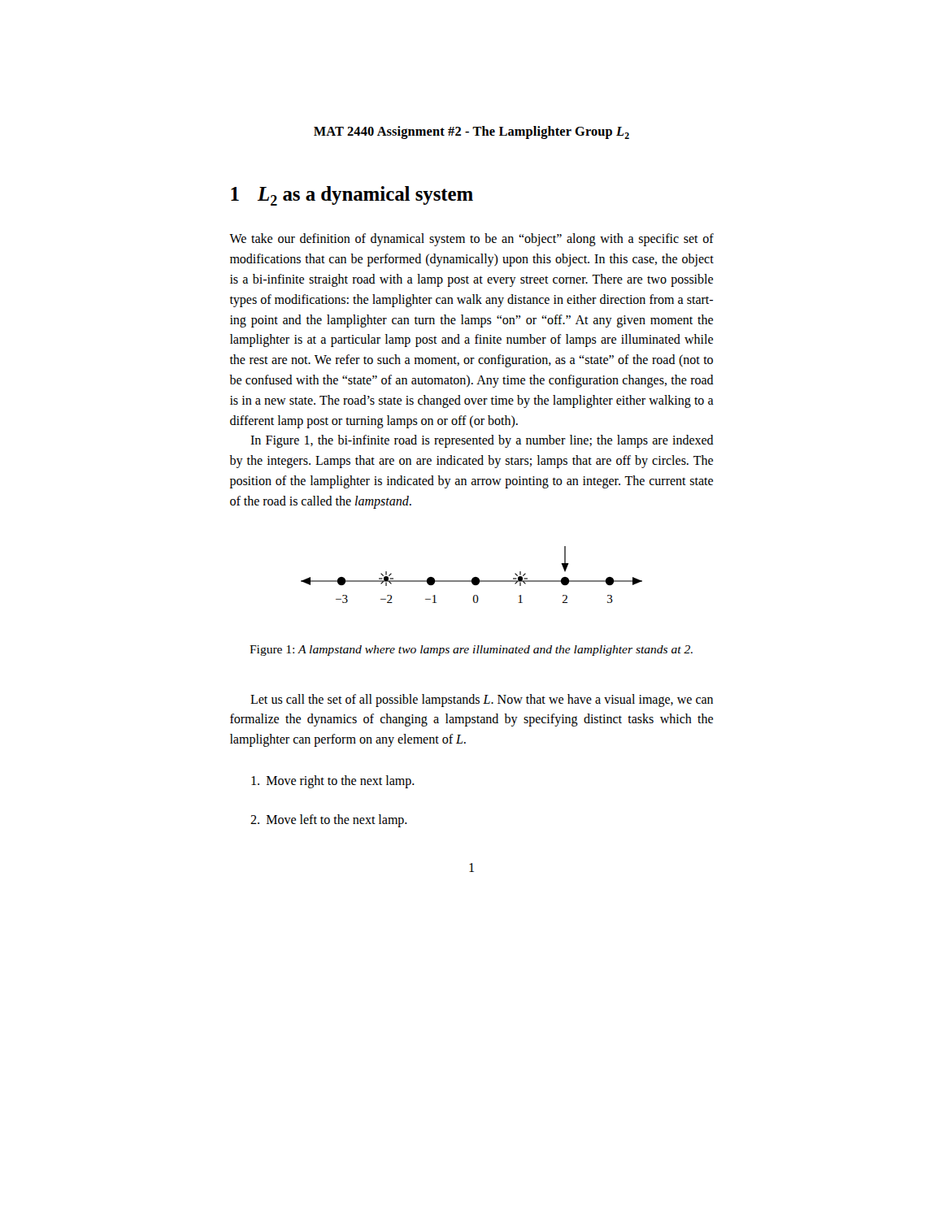MAT 2440 Assignment #2 - The Lamplighter Group L2
1 L2 as a dynamical system
We take our definition of dynamical system to be an “object” along with a specific set of modifications that can be performed (dynamically) upon this object. In this case, the object is a bi-infinite straight road with a lamp post at every street corner. There are two possible types of modifications: the lamplighter can walk any distance in either direction from a starting point and the lamplighter can turn the lamps “on” or “off.” At any given moment the lamplighter is at a particular lamp post and a finite number of lamps are illuminated while the rest are not. We refer to such a moment, or configuration, as a “state” of the road (not to be confused with the “state” of an automaton). Any time the configuration changes, the road is in a new state. The road’s state is changed over time by the lamplighter either walking to a different lamp post or turning lamps on or off (or both).
In Figure 1, the bi-infinite road is represented by a number line; the lamps are indexed by the integers. Lamps that are on are indicated by stars; lamps that are off by circles. The position of the lamplighter is indicated by an arrow pointing to an integer. The current state of the road is called the lampstand.
−3 −2 −1 0 1 2 3
Figure 1: A lampstand where two lamps are illuminated and the lamplighter stands at 2.
Let us call the set of all possible lampstands L. Now that we have a visual image, we can formalize the dynamics of changing a lampstand by specifying distinct tasks which the lamplighter can perform on any element of L.
Move right to the next lamp.
Move left to the next lamp.
1